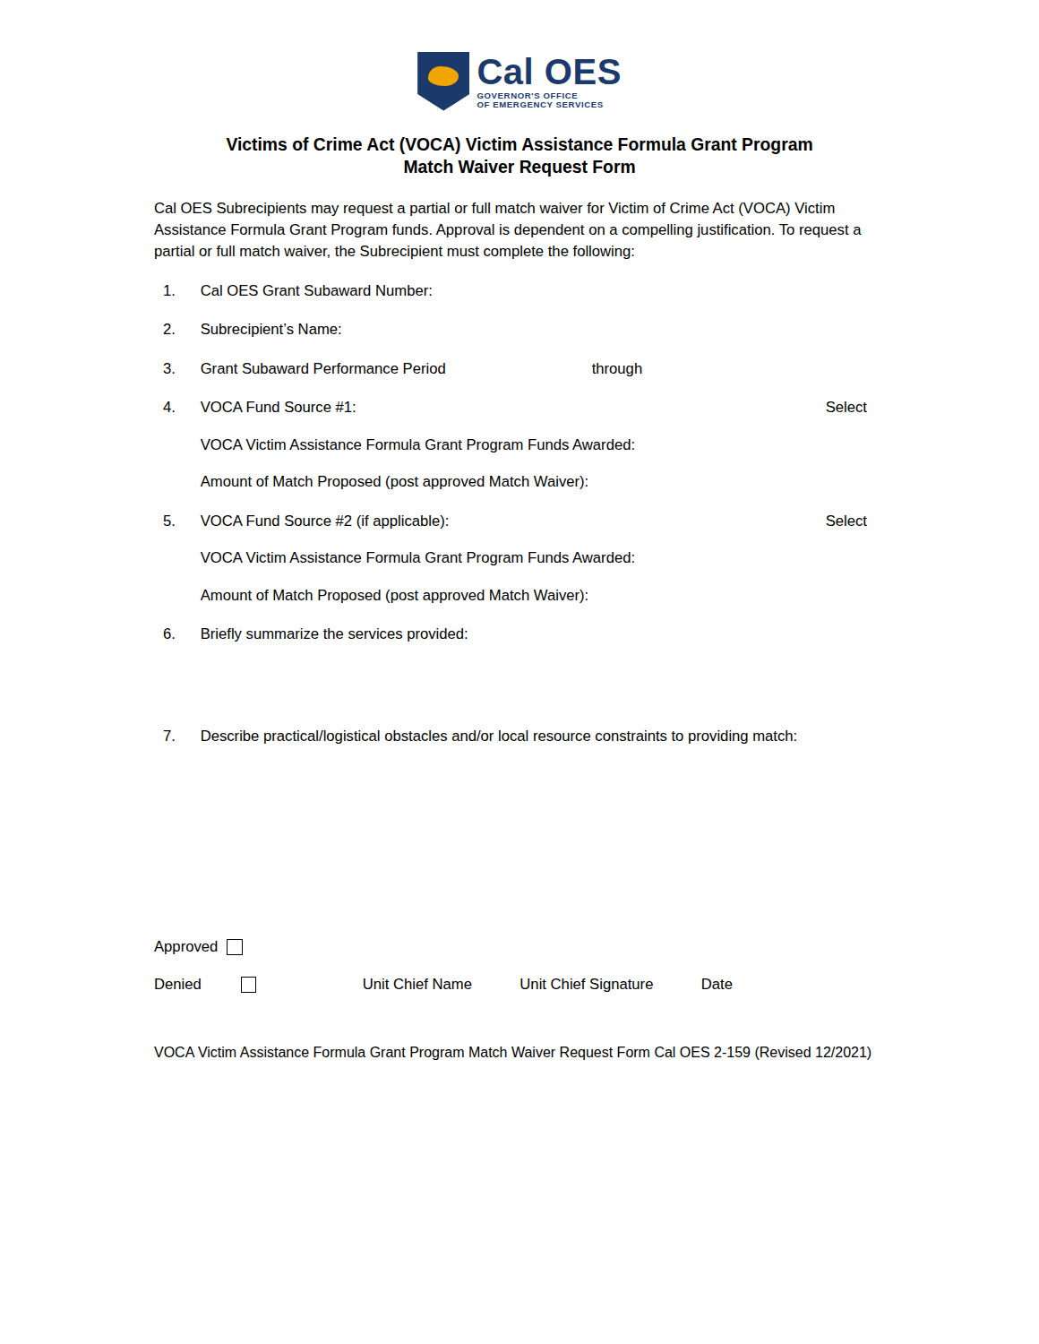Cal OES
GOVERNOR'S OFFICE
OF EMERGENCY SERVICES
Victims of Crime Act (VOCA) Victim Assistance Formula Grant Program
Match Waiver Request Form
Cal OES Subrecipients may request a partial or full match waiver for Victim of Crime Act (VOCA) Victim Assistance Formula Grant Program funds. Approval is dependent on a compelling justification. To request a partial or full match waiver, the Subrecipient must complete the following:
Cal OES Grant Subaward Number:
Subrecipient’s Name:
Grant Subaward Performance Period through
Select VOCA Fund Source #1:
VOCA Victim Assistance Formula Grant Program Funds Awarded:
Amount of Match Proposed (post approved Match Waiver):
Select VOCA Fund Source #2 (if applicable):
VOCA Victim Assistance Formula Grant Program Funds Awarded:
Amount of Match Proposed (post approved Match Waiver):
Briefly summarize the services provided:
Describe practical/logistical obstacles and/or local resource constraints to providing match:
Approved
Denied Unit Chief Name Unit Chief Signature Date
VOCA Victim Assistance Formula Grant Program Match Waiver Request Form Cal OES 2-159 (Revised 12/2021)